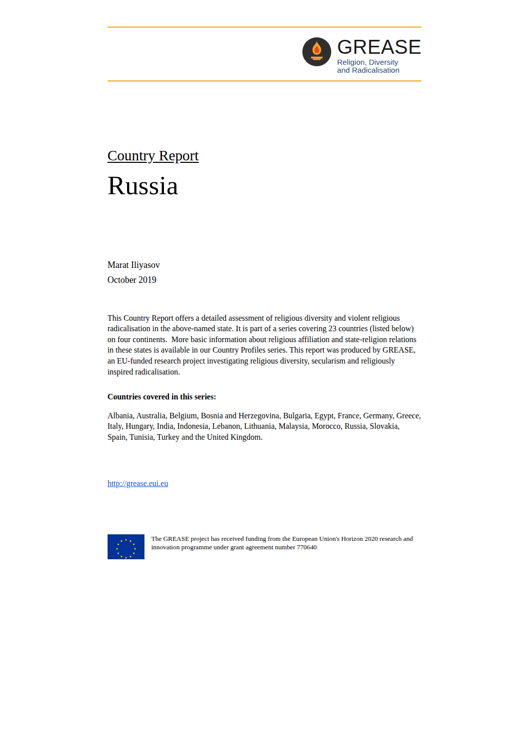GREASE
Religion, Diversity
and Radicalisation
Country Report
Russia
Marat Iliyasov
October 2019
This Country Report offers a detailed assessment of religious diversity and violent religious radicalisation in the above-named state. It is part of a series covering 23 countries (listed below) on four continents. More basic information about religious affiliation and state-religion relations in these states is available in our Country Profiles series. This report was produced by GREASE, an EU-funded research project investigating religious diversity, secularism and religiously inspired radicalisation.
Countries covered in this series:
Albania, Australia, Belgium, Bosnia and Herzegovina, Bulgaria, Egypt, France, Germany, Greece, Italy, Hungary, India, Indonesia, Lebanon, Lithuania, Malaysia, Morocco, Russia, Slovakia, Spain, Tunisia, Turkey and the United Kingdom.
http://grease.eui.eu
The GREASE project has received funding from the European Union's Horizon 2020 research and innovation programme under grant agreement number 770640